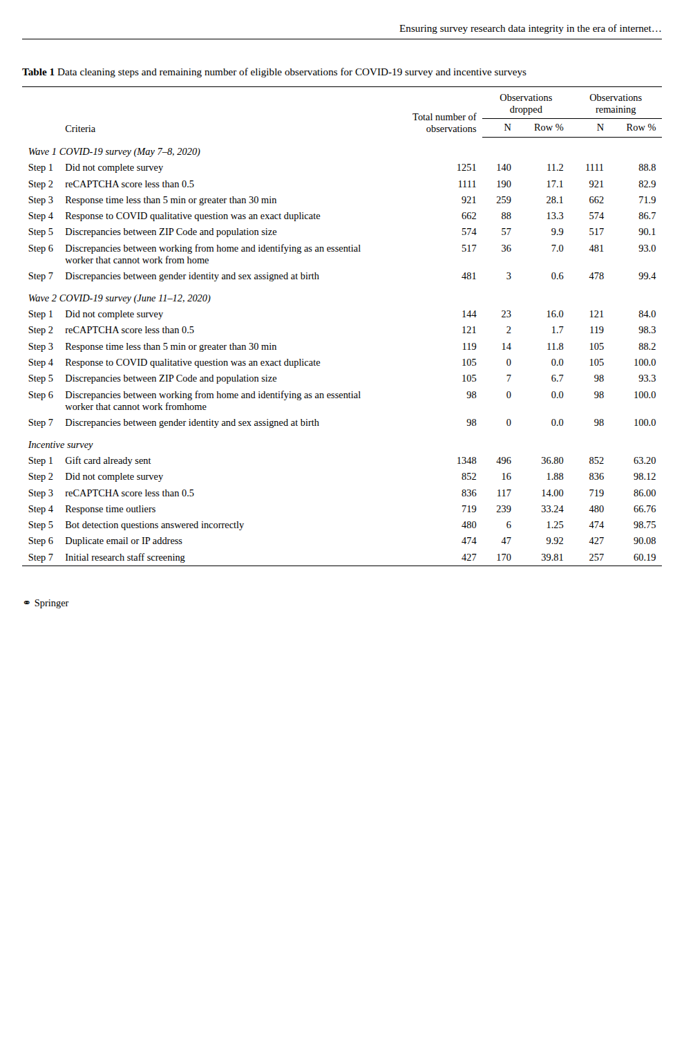Ensuring survey research data integrity in the era of internet…
Table 1 Data cleaning steps and remaining number of eligible observations for COVID-19 survey and incentive surveys
| | Criteria | Total number of observations | Observations dropped | Observations remaining |
| --- | --- | --- | --- | --- |
| N | Row % | N | Row % |
| Wave 1 COVID-19 survey (May 7–8, 2020) |
| Step 1 | Did not complete survey | 1251 | 140 | 11.2 | 1111 | 88.8 |
| Step 2 | reCAPTCHA score less than 0.5 | 1111 | 190 | 17.1 | 921 | 82.9 |
| Step 3 | Response time less than 5 min or greater than 30 min | 921 | 259 | 28.1 | 662 | 71.9 |
| Step 4 | Response to COVID qualitative question was an exact duplicate | 662 | 88 | 13.3 | 574 | 86.7 |
| Step 5 | Discrepancies between ZIP Code and population size | 574 | 57 | 9.9 | 517 | 90.1 |
| Step 6 | Discrepancies between working from home and identifying as an essential worker that cannot work from home | 517 | 36 | 7.0 | 481 | 93.0 |
| Step 7 | Discrepancies between gender identity and sex assigned at birth | 481 | 3 | 0.6 | 478 | 99.4 |
| Wave 2 COVID-19 survey (June 11–12, 2020) |
| Step 1 | Did not complete survey | 144 | 23 | 16.0 | 121 | 84.0 |
| Step 2 | reCAPTCHA score less than 0.5 | 121 | 2 | 1.7 | 119 | 98.3 |
| Step 3 | Response time less than 5 min or greater than 30 min | 119 | 14 | 11.8 | 105 | 88.2 |
| Step 4 | Response to COVID qualitative question was an exact duplicate | 105 | 0 | 0.0 | 105 | 100.0 |
| Step 5 | Discrepancies between ZIP Code and population size | 105 | 7 | 6.7 | 98 | 93.3 |
| Step 6 | Discrepancies between working from home and identifying as an essential worker that cannot work fromhome | 98 | 0 | 0.0 | 98 | 100.0 |
| Step 7 | Discrepancies between gender identity and sex assigned at birth | 98 | 0 | 0.0 | 98 | 100.0 |
| Incentive survey |
| Step 1 | Gift card already sent | 1348 | 496 | 36.80 | 852 | 63.20 |
| Step 2 | Did not complete survey | 852 | 16 | 1.88 | 836 | 98.12 |
| Step 3 | reCAPTCHA score less than 0.5 | 836 | 117 | 14.00 | 719 | 86.00 |
| Step 4 | Response time outliers | 719 | 239 | 33.24 | 480 | 66.76 |
| Step 5 | Bot detection questions answered incorrectly | 480 | 6 | 1.25 | 474 | 98.75 |
| Step 6 | Duplicate email or IP address | 474 | 47 | 9.92 | 427 | 90.08 |
| Step 7 | Initial research staff screening | 427 | 170 | 39.81 | 257 | 60.19 |
⚭Springer